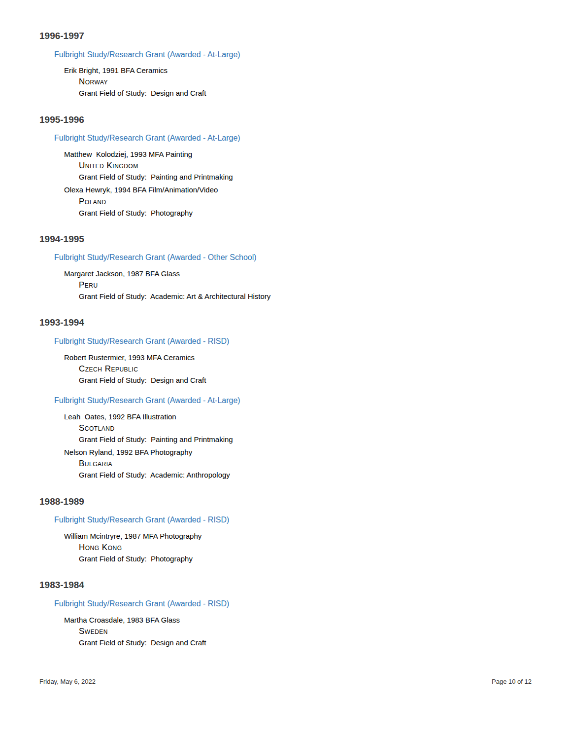1996-1997
Fulbright Study/Research Grant (Awarded - At-Large)
Erik Bright, 1991 BFA Ceramics
Norway
Grant Field of Study: Design and Craft
1995-1996
Fulbright Study/Research Grant (Awarded - At-Large)
Matthew Kolodziej, 1993 MFA Painting
United Kingdom
Grant Field of Study: Painting and Printmaking
Olexa Hewryk, 1994 BFA Film/Animation/Video
Poland
Grant Field of Study: Photography
1994-1995
Fulbright Study/Research Grant (Awarded - Other School)
Margaret Jackson, 1987 BFA Glass
Peru
Grant Field of Study: Academic: Art & Architectural History
1993-1994
Fulbright Study/Research Grant (Awarded - RISD)
Robert Rustermier, 1993 MFA Ceramics
Czech Republic
Grant Field of Study: Design and Craft
Fulbright Study/Research Grant (Awarded - At-Large)
Leah Oates, 1992 BFA Illustration
Scotland
Grant Field of Study: Painting and Printmaking
Nelson Ryland, 1992 BFA Photography
Bulgaria
Grant Field of Study: Academic: Anthropology
1988-1989
Fulbright Study/Research Grant (Awarded - RISD)
William Mcintryre, 1987 MFA Photography
Hong Kong
Grant Field of Study: Photography
1983-1984
Fulbright Study/Research Grant (Awarded - RISD)
Martha Croasdale, 1983 BFA Glass
Sweden
Grant Field of Study: Design and Craft
Friday, May 6, 2022 Page 10 of 12